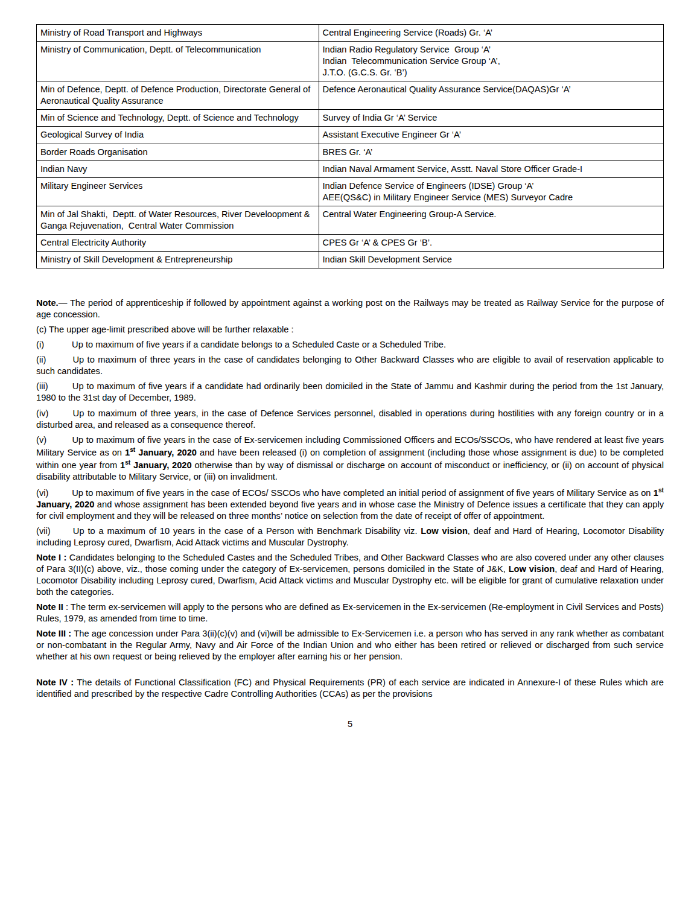| Ministry of Road Transport and Highways | Central Engineering Service (Roads) Gr. ‘A’ |
| Ministry of Communication, Deptt. of Telecommunication | Indian Radio Regulatory Service Group ‘A’ Indian Telecommunication Service Group ‘A’, J.T.O. (G.C.S. Gr. ‘B’) |
| Min of Defence, Deptt. of Defence Production, Directorate General of Aeronautical Quality Assurance | Defence Aeronautical Quality Assurance Service(DAQAS)Gr ‘A’ |
| Min of Science and Technology, Deptt. of Science and Technology | Survey of India Gr ‘A’ Service |
| Geological Survey of India | Assistant Executive Engineer Gr ‘A’ |
| Border Roads Organisation | BRES Gr. ‘A’ |
| Indian Navy | Indian Naval Armament Service, Asstt. Naval Store Officer Grade-I |
| Military Engineer Services | Indian Defence Service of Engineers (IDSE) Group ‘A’ AEE(QS&C) in Military Engineer Service (MES) Surveyor Cadre |
| Min of Jal Shakti, Deptt. of Water Resources, River Develoopment & Ganga Rejuvenation, Central Water Commission | Central Water Engineering Group-A Service. |
| Central Electricity Authority | CPES Gr ‘A’ & CPES Gr ‘B’. |
| Ministry of Skill Development & Entrepreneurship | Indian Skill Development Service |
Note.— The period of apprenticeship if followed by appointment against a working post on the Railways may be treated as Railway Service for the purpose of age concession.
(c) The upper age-limit prescribed above will be further relaxable :
(i) Up to maximum of five years if a candidate belongs to a Scheduled Caste or a Scheduled Tribe.
(ii) Up to maximum of three years in the case of candidates belonging to Other Backward Classes who are eligible to avail of reservation applicable to such candidates.
(iii) Up to maximum of five years if a candidate had ordinarily been domiciled in the State of Jammu and Kashmir during the period from the 1st January, 1980 to the 31st day of December, 1989.
(iv) Up to maximum of three years, in the case of Defence Services personnel, disabled in operations during hostilities with any foreign country or in a disturbed area, and released as a consequence thereof.
(v) Up to maximum of five years in the case of Ex-servicemen including Commissioned Officers and ECOs/SSCOs, who have rendered at least five years Military Service as on 1st January, 2020 and have been released (i) on completion of assignment (including those whose assignment is due) to be completed within one year from 1st January, 2020 otherwise than by way of dismissal or discharge on account of misconduct or inefficiency, or (ii) on account of physical disability attributable to Military Service, or (iii) on invalidment.
(vi) Up to maximum of five years in the case of ECOs/ SSCOs who have completed an initial period of assignment of five years of Military Service as on 1st January, 2020 and whose assignment has been extended beyond five years and in whose case the Ministry of Defence issues a certificate that they can apply for civil employment and they will be released on three months’ notice on selection from the date of receipt of offer of appointment.
(vii) Up to a maximum of 10 years in the case of a Person with Benchmark Disability viz. Low vision, deaf and Hard of Hearing, Locomotor Disability including Leprosy cured, Dwarfism, Acid Attack victims and Muscular Dystrophy.
Note I : Candidates belonging to the Scheduled Castes and the Scheduled Tribes, and Other Backward Classes who are also covered under any other clauses of Para 3(II)(c) above, viz., those coming under the category of Ex-servicemen, persons domiciled in the State of J&K, Low vision, deaf and Hard of Hearing, Locomotor Disability including Leprosy cured, Dwarfism, Acid Attack victims and Muscular Dystrophy etc. will be eligible for grant of cumulative relaxation under both the categories.
Note II : The term ex-servicemen will apply to the persons who are defined as Ex-servicemen in the Ex-servicemen (Re-employment in Civil Services and Posts) Rules, 1979, as amended from time to time.
Note III : The age concession under Para 3(ii)(c)(v) and (vi)will be admissible to Ex-Servicemen i.e. a person who has served in any rank whether as combatant or non-combatant in the Regular Army, Navy and Air Force of the Indian Union and who either has been retired or relieved or discharged from such service whether at his own request or being relieved by the employer after earning his or her pension.
Note IV : The details of Functional Classification (FC) and Physical Requirements (PR) of each service are indicated in Annexure-I of these Rules which are identified and prescribed by the respective Cadre Controlling Authorities (CCAs) as per the provisions
5